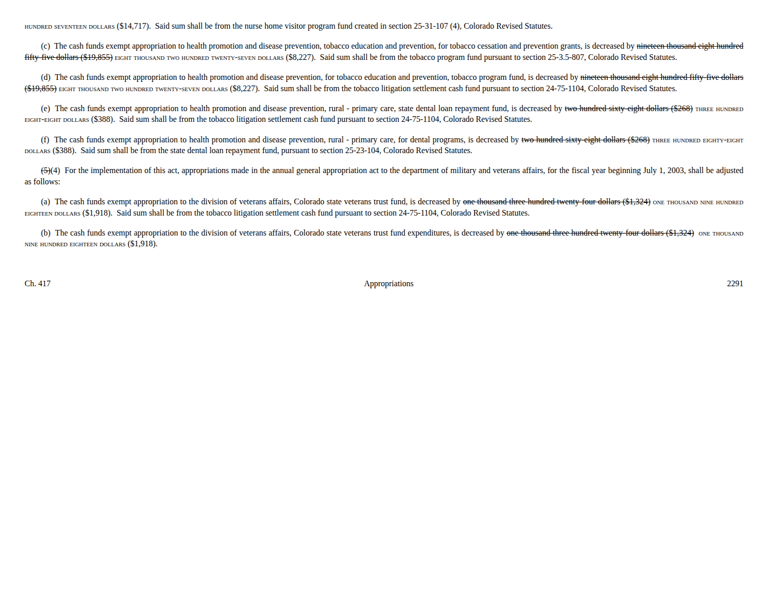hundred seventeen dollars ($14,717). Said sum shall be from the nurse home visitor program fund created in section 25-31-107 (4), Colorado Revised Statutes.
(c) The cash funds exempt appropriation to health promotion and disease prevention, tobacco education and prevention, for tobacco cessation and prevention grants, is decreased by nineteen thousand eight hundred fifty-five dollars ($19,855) eight thousand two hundred twenty-seven dollars ($8,227). Said sum shall be from the tobacco program fund pursuant to section 25-3.5-807, Colorado Revised Statutes.
(d) The cash funds exempt appropriation to health promotion and disease prevention, for tobacco education and prevention, tobacco program fund, is decreased by nineteen thousand eight hundred fifty-five dollars ($19,855) eight thousand two hundred twenty-seven dollars ($8,227). Said sum shall be from the tobacco litigation settlement cash fund pursuant to section 24-75-1104, Colorado Revised Statutes.
(e) The cash funds exempt appropriation to health promotion and disease prevention, rural - primary care, state dental loan repayment fund, is decreased by two hundred sixty-eight dollars ($268) three hundred eight-eight dollars ($388). Said sum shall be from the tobacco litigation settlement cash fund pursuant to section 24-75-1104, Colorado Revised Statutes.
(f) The cash funds exempt appropriation to health promotion and disease prevention, rural - primary care, for dental programs, is decreased by two hundred sixty-eight dollars ($268) three hundred eighty-eight dollars ($388). Said sum shall be from the state dental loan repayment fund, pursuant to section 25-23-104, Colorado Revised Statutes.
(5)(4) For the implementation of this act, appropriations made in the annual general appropriation act to the department of military and veterans affairs, for the fiscal year beginning July 1, 2003, shall be adjusted as follows:
(a) The cash funds exempt appropriation to the division of veterans affairs, Colorado state veterans trust fund, is decreased by one thousand three hundred twenty-four dollars ($1,324) one thousand nine hundred eighteen dollars ($1,918). Said sum shall be from the tobacco litigation settlement cash fund pursuant to section 24-75-1104, Colorado Revised Statutes.
(b) The cash funds exempt appropriation to the division of veterans affairs, Colorado state veterans trust fund expenditures, is decreased by one thousand three hundred twenty-four dollars ($1,324) one thousand nine hundred eighteen dollars ($1,918).
Ch. 417
Appropriations
2291